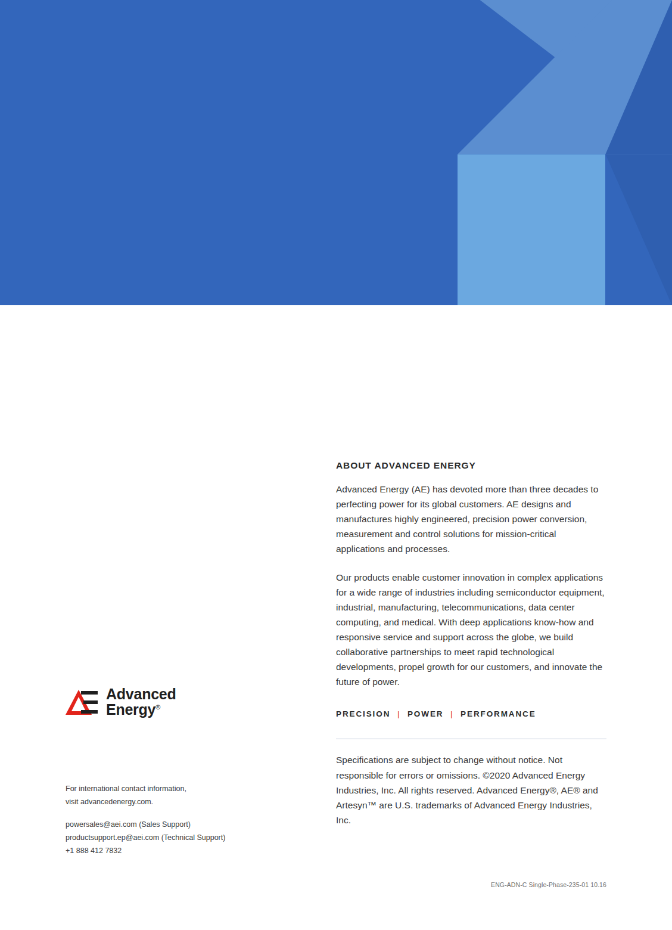Advanced
Energy®
For international contact information,
visit advancedenergy.com.
powersales@aei.com (Sales Support)
productsupport.ep@aei.com (Technical Support)
+1 888 412 7832
About Advanced Energy
Advanced Energy (AE) has devoted more than three decades to perfecting power for its global customers. AE designs and manufactures highly engineered, precision power conversion, measurement and control solutions for mission-critical applications and processes.
Our products enable customer innovation in complex applications for a wide range of industries including semiconductor equipment, industrial, manufacturing, telecommunications, data center computing, and medical. With deep applications know-how and responsive service and support across the globe, we build collaborative partnerships to meet rapid technological developments, propel growth for our customers, and innovate the future of power.
Precision | Power | Performance
Specifications are subject to change without notice. Not responsible for errors or omissions. ©2020 Advanced Energy Industries, Inc. All rights reserved. Advanced Energy®, AE® and Artesyn™ are U.S. trademarks of Advanced Energy Industries, Inc.
ENG-ADN-C Single-Phase-235-01 10.16